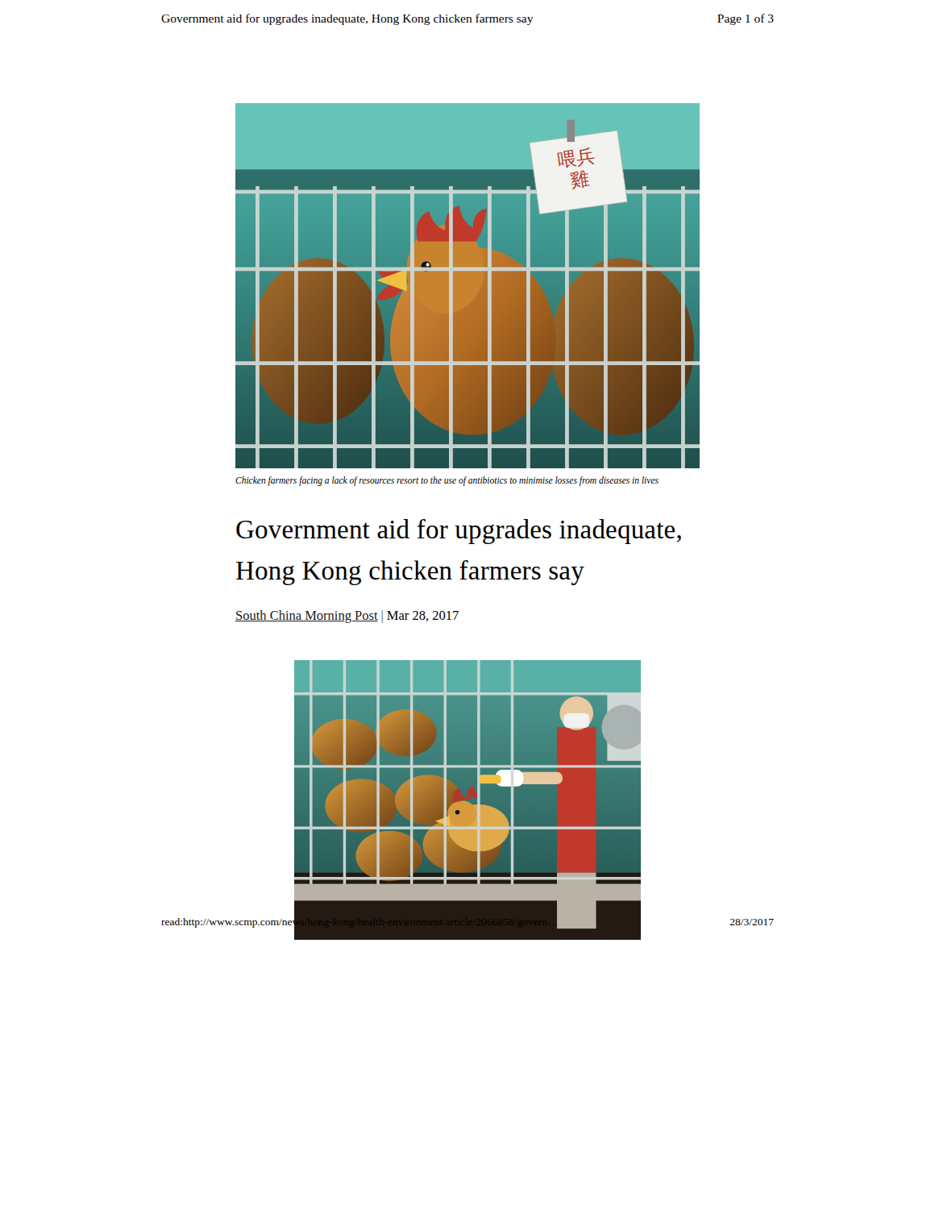Government aid for upgrades inadequate, Hong Kong chicken farmers say
Page 1 of 3
Chicken farmers facing a lack of resources resort to the use of antibiotics to minimise losses from diseases in lives
Government aid for upgrades inadequate, Hong Kong chicken farmers say
South China Morning Post|Mar 28, 2017
read:http://www.scmp.com/news/hong-kong/health-environment/article/2066858/govern…
28/3/2017